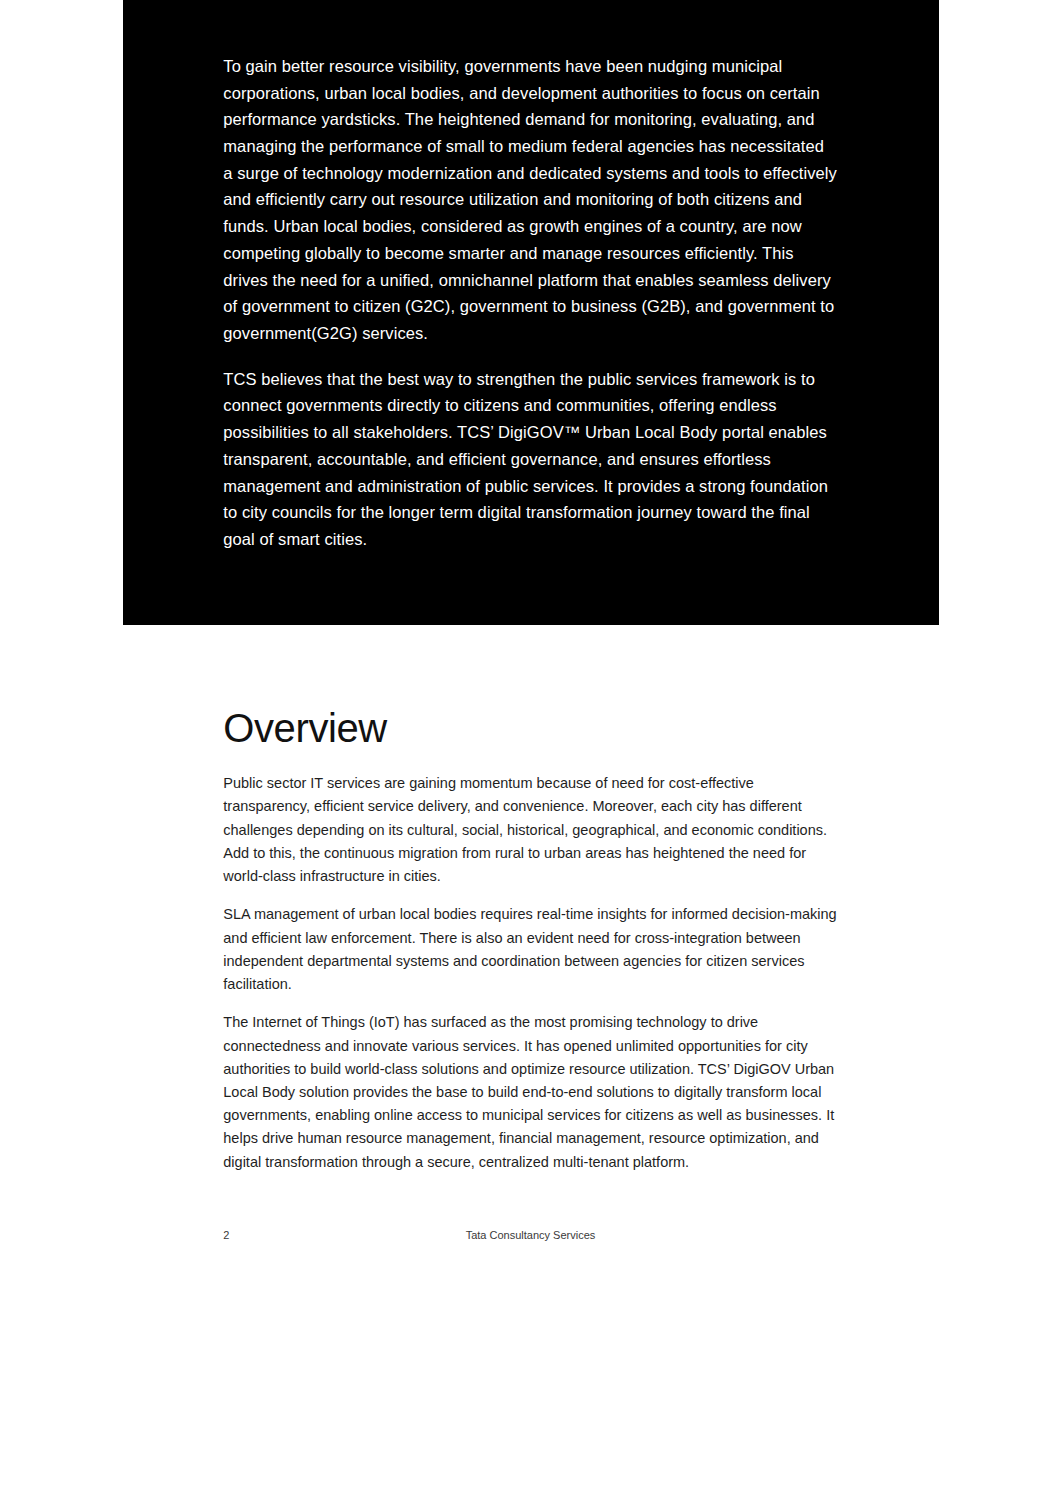To gain better resource visibility, governments have been nudging municipal corporations, urban local bodies, and development authorities to focus on certain performance yardsticks. The heightened demand for monitoring, evaluating, and managing the performance of small to medium federal agencies has necessitated a surge of technology modernization and dedicated systems and tools to effectively and efficiently carry out resource utilization and monitoring of both citizens and funds. Urban local bodies, considered as growth engines of a country, are now competing globally to become smarter and manage resources efficiently. This drives the need for a unified, omnichannel platform that enables seamless delivery of government to citizen (G2C), government to business (G2B), and government to government(G2G) services.
TCS believes that the best way to strengthen the public services framework is to connect governments directly to citizens and communities, offering endless possibilities to all stakeholders. TCS’ DigiGOV™ Urban Local Body portal enables transparent, accountable, and efficient governance, and ensures effortless management and administration of public services. It provides a strong foundation to city councils for the longer term digital transformation journey toward the final goal of smart cities.
Overview
Public sector IT services are gaining momentum because of need for cost-effective transparency, efficient service delivery, and convenience. Moreover, each city has different challenges depending on its cultural, social, historical, geographical, and economic conditions. Add to this, the continuous migration from rural to urban areas has heightened the need for world-class infrastructure in cities.
SLA management of urban local bodies requires real-time insights for informed decision-making and efficient law enforcement. There is also an evident need for cross-integration between independent departmental systems and coordination between agencies for citizen services facilitation.
The Internet of Things (IoT) has surfaced as the most promising technology to drive connectedness and innovate various services. It has opened unlimited opportunities for city authorities to build world-class solutions and optimize resource utilization. TCS’ DigiGOV Urban Local Body solution provides the base to build end-to-end solutions to digitally transform local governments, enabling online access to municipal services for citizens as well as businesses. It helps drive human resource management, financial management, resource optimization, and digital transformation through a secure, centralized multi-tenant platform.
2
Tata Consultancy Services